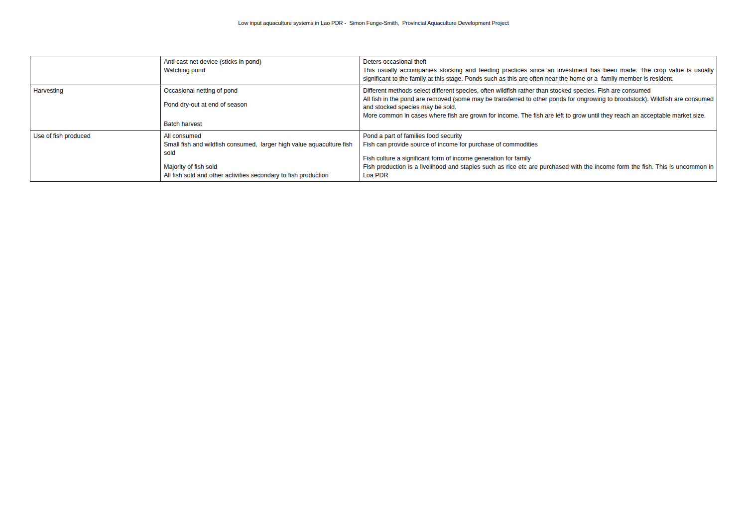Low input aquaculture systems in Lao PDR - Simon Funge-Smith, Provincial Aquaculture Development Project
| | Anti cast net device (sticks in pond) Watching pond | Deters occasional theft This usually accompanies stocking and feeding practices since an investment has been made. The crop value is usually significant to the family at this stage. Ponds such as this are often near the home or a family member is resident. |
| Harvesting | Occasional netting of pond Pond dry-out at end of season Batch harvest | Different methods select different species, often wildfish rather than stocked species. Fish are consumed All fish in the pond are removed (some may be transferred to other ponds for ongrowing to broodstock). Wildfish are consumed and stocked species may be sold. More common in cases where fish are grown for income. The fish are left to grow until they reach an acceptable market size. |
| Use of fish produced | All consumed Small fish and wildfish consumed, larger high value aquaculture fish sold Majority of fish sold All fish sold and other activities secondary to fish production | Pond a part of families food security Fish can provide source of income for purchase of commodities Fish culture a significant form of income generation for family Fish production is a livelihood and staples such as rice etc are purchased with the income form the fish. This is uncommon in Loa PDR |